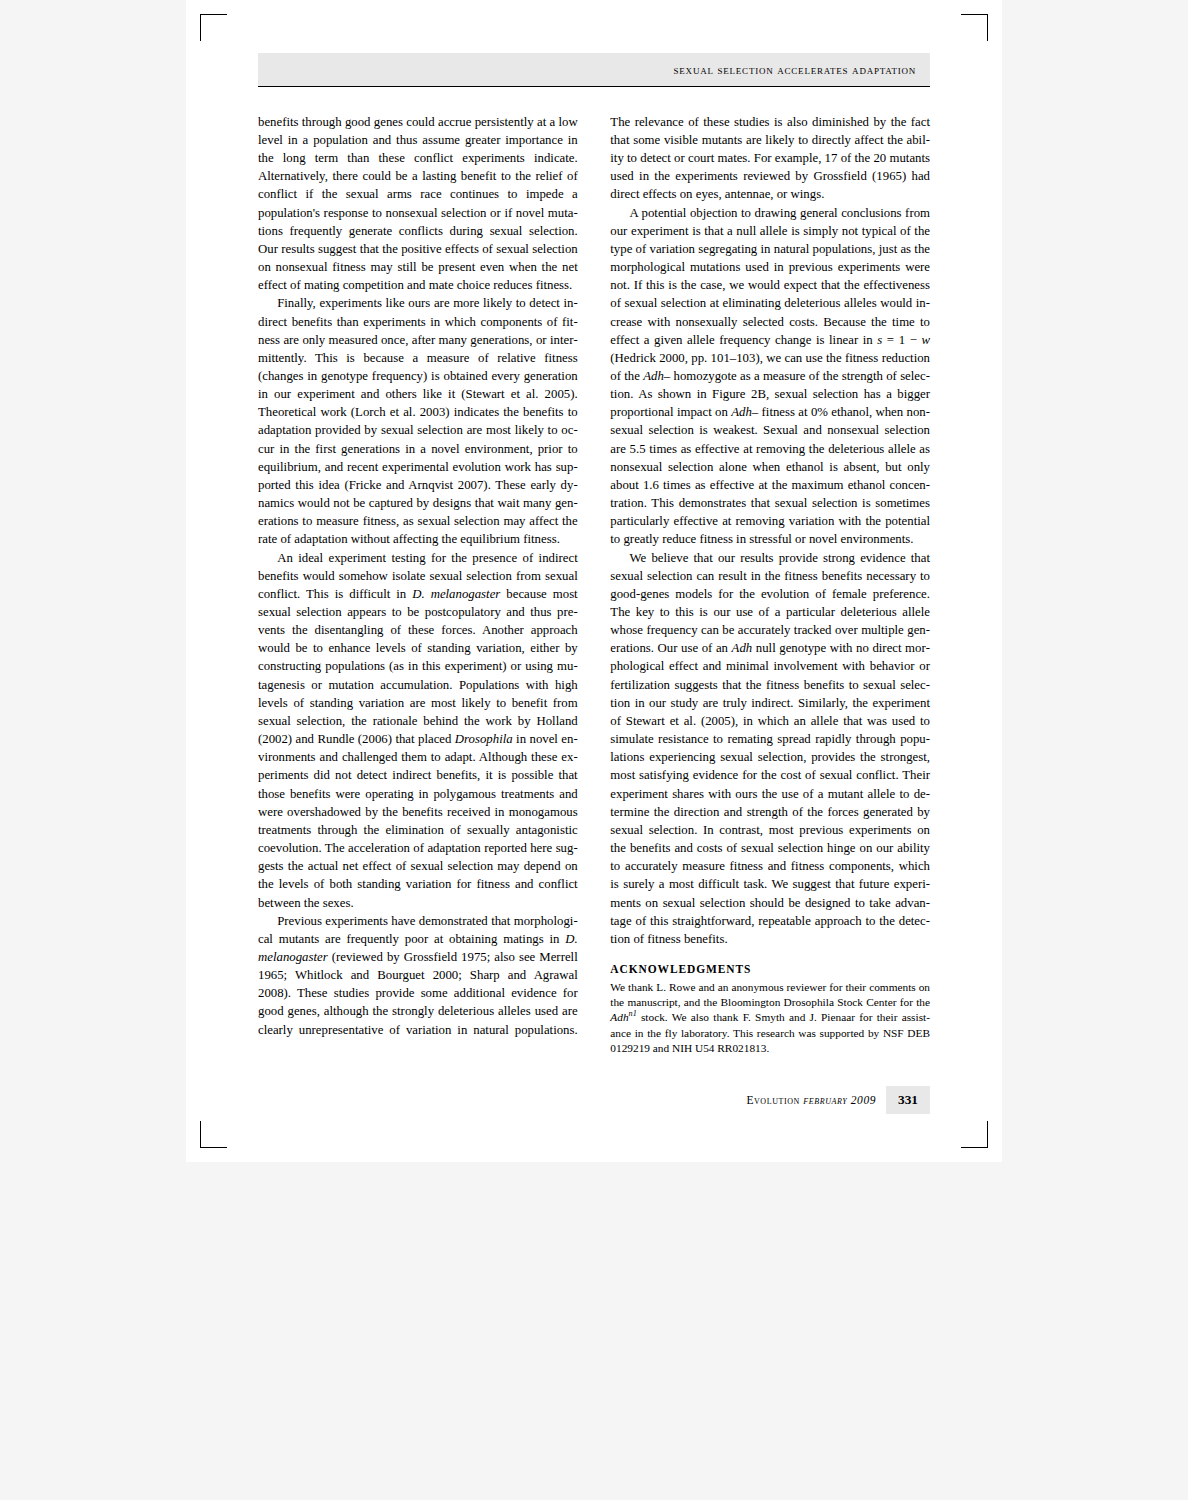sexual selection accelerates adaptation
benefits through good genes could accrue persistently at a low level in a population and thus assume greater importance in the long term than these conflict experiments indicate. Alternatively, there could be a lasting benefit to the relief of conflict if the sexual arms race continues to impede a population's response to nonsexual selection or if novel mutations frequently generate conflicts during sexual selection. Our results suggest that the positive effects of sexual selection on nonsexual fitness may still be present even when the net effect of mating competition and mate choice reduces fitness.
Finally, experiments like ours are more likely to detect indirect benefits than experiments in which components of fitness are only measured once, after many generations, or intermittently. This is because a measure of relative fitness (changes in genotype frequency) is obtained every generation in our experiment and others like it (Stewart et al. 2005). Theoretical work (Lorch et al. 2003) indicates the benefits to adaptation provided by sexual selection are most likely to occur in the first generations in a novel environment, prior to equilibrium, and recent experimental evolution work has supported this idea (Fricke and Arnqvist 2007). These early dynamics would not be captured by designs that wait many generations to measure fitness, as sexual selection may affect the rate of adaptation without affecting the equilibrium fitness.
An ideal experiment testing for the presence of indirect benefits would somehow isolate sexual selection from sexual conflict. This is difficult in D. melanogaster because most sexual selection appears to be postcopulatory and thus prevents the disentangling of these forces. Another approach would be to enhance levels of standing variation, either by constructing populations (as in this experiment) or using mutagenesis or mutation accumulation. Populations with high levels of standing variation are most likely to benefit from sexual selection, the rationale behind the work by Holland (2002) and Rundle (2006) that placed Drosophila in novel environments and challenged them to adapt. Although these experiments did not detect indirect benefits, it is possible that those benefits were operating in polygamous treatments and were overshadowed by the benefits received in monogamous treatments through the elimination of sexually antagonistic coevolution. The acceleration of adaptation reported here suggests the actual net effect of sexual selection may depend on the levels of both standing variation for fitness and conflict between the sexes.
Previous experiments have demonstrated that morphological mutants are frequently poor at obtaining matings in D. melanogaster (reviewed by Grossfield 1975; also see Merrell 1965; Whitlock and Bourguet 2000; Sharp and Agrawal 2008). These studies provide some additional evidence for good genes, although the strongly deleterious alleles used are clearly unrepresentative of variation in natural populations. The relevance of these studies is also diminished by the fact that some visible mutants are likely to directly affect the ability to detect or court mates. For example, 17 of the 20 mutants used in the experiments reviewed by Grossfield (1965) had direct effects on eyes, antennae, or wings.
A potential objection to drawing general conclusions from our experiment is that a null allele is simply not typical of the type of variation segregating in natural populations, just as the morphological mutations used in previous experiments were not. If this is the case, we would expect that the effectiveness of sexual selection at eliminating deleterious alleles would increase with nonsexually selected costs. Because the time to effect a given allele frequency change is linear in s = 1 − w (Hedrick 2000, pp. 101–103), we can use the fitness reduction of the Adh– homozygote as a measure of the strength of selection. As shown in Figure 2B, sexual selection has a bigger proportional impact on Adh– fitness at 0% ethanol, when nonsexual selection is weakest. Sexual and nonsexual selection are 5.5 times as effective at removing the deleterious allele as nonsexual selection alone when ethanol is absent, but only about 1.6 times as effective at the maximum ethanol concentration. This demonstrates that sexual selection is sometimes particularly effective at removing variation with the potential to greatly reduce fitness in stressful or novel environments.
We believe that our results provide strong evidence that sexual selection can result in the fitness benefits necessary to good-genes models for the evolution of female preference. The key to this is our use of a particular deleterious allele whose frequency can be accurately tracked over multiple generations. Our use of an Adh null genotype with no direct morphological effect and minimal involvement with behavior or fertilization suggests that the fitness benefits to sexual selection in our study are truly indirect. Similarly, the experiment of Stewart et al. (2005), in which an allele that was used to simulate resistance to remating spread rapidly through populations experiencing sexual selection, provides the strongest, most satisfying evidence for the cost of sexual conflict. Their experiment shares with ours the use of a mutant allele to determine the direction and strength of the forces generated by sexual selection. In contrast, most previous experiments on the benefits and costs of sexual selection hinge on our ability to accurately measure fitness and fitness components, which is surely a most difficult task. We suggest that future experiments on sexual selection should be designed to take advantage of this straightforward, repeatable approach to the detection of fitness benefits.
ACKNOWLEDGMENTS
We thank L. Rowe and an anonymous reviewer for their comments on the manuscript, and the Bloomington Drosophila Stock Center for the Adhn1 stock. We also thank F. Smyth and J. Pienaar for their assistance in the fly laboratory. This research was supported by NSF DEB 0129219 and NIH U54 RR021813.
Evolution february 2009
331